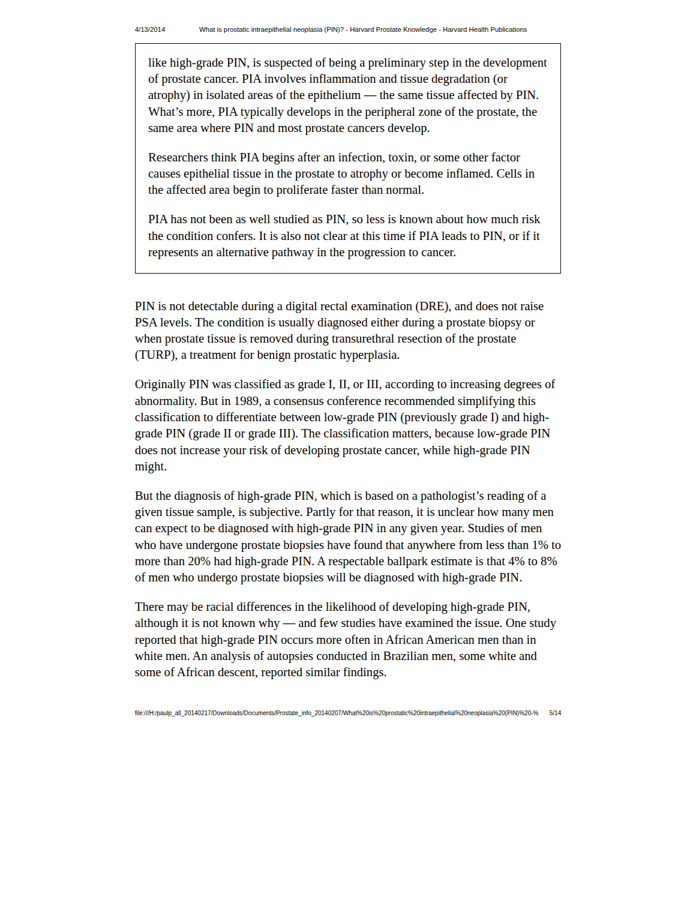4/13/2014 What is prostatic intraepithelial neoplasia (PIN)? - Harvard Prostate Knowledge - Harvard Health Publications
like high-grade PIN, is suspected of being a preliminary step in the development of prostate cancer. PIA involves inflammation and tissue degradation (or atrophy) in isolated areas of the epithelium — the same tissue affected by PIN. What’s more, PIA typically develops in the peripheral zone of the prostate, the same area where PIN and most prostate cancers develop.
Researchers think PIA begins after an infection, toxin, or some other factor causes epithelial tissue in the prostate to atrophy or become inflamed. Cells in the affected area begin to proliferate faster than normal.
PIA has not been as well studied as PIN, so less is known about how much risk the condition confers. It is also not clear at this time if PIA leads to PIN, or if it represents an alternative pathway in the progression to cancer.
PIN is not detectable during a digital rectal examination (DRE), and does not raise PSA levels. The condition is usually diagnosed either during a prostate biopsy or when prostate tissue is removed during transurethral resection of the prostate (TURP), a treatment for benign prostatic hyperplasia.
Originally PIN was classified as grade I, II, or III, according to increasing degrees of abnormality. But in 1989, a consensus conference recommended simplifying this classification to differentiate between low-grade PIN (previously grade I) and high-grade PIN (grade II or grade III). The classification matters, because low-grade PIN does not increase your risk of developing prostate cancer, while high-grade PIN might.
But the diagnosis of high-grade PIN, which is based on a pathologist’s reading of a given tissue sample, is subjective. Partly for that reason, it is unclear how many men can expect to be diagnosed with high-grade PIN in any given year. Studies of men who have undergone prostate biopsies have found that anywhere from less than 1% to more than 20% had high-grade PIN. A respectable ballpark estimate is that 4% to 8% of men who undergo prostate biopsies will be diagnosed with high-grade PIN.
There may be racial differences in the likelihood of developing high-grade PIN, although it is not known why — and few studies have examined the issue. One study reported that high-grade PIN occurs more often in African American men than in white men. An analysis of autopsies conducted in Brazilian men, some white and some of African descent, reported similar findings.
file:///H:/paulp_all_20140217/Downloads/Documents/Prostate_info_20140207/What%20is%20prostatic%20intraepithelial%20neoplasia%20(PIN)%20-%20… 5/14